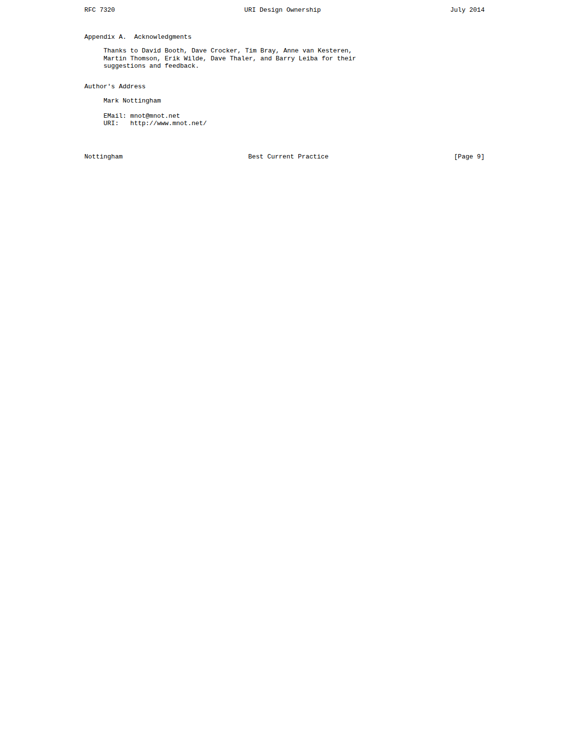RFC 7320 URI Design Ownership July 2014
Appendix A. Acknowledgments
Thanks to David Booth, Dave Crocker, Tim Bray, Anne van Kesteren,
Martin Thomson, Erik Wilde, Dave Thaler, and Barry Leiba for their
suggestions and feedback.
Author's Address
Mark Nottingham
EMail: mnot@mnot.net
URI:   http://www.mnot.net/
Nottingham Best Current Practice [Page 9]